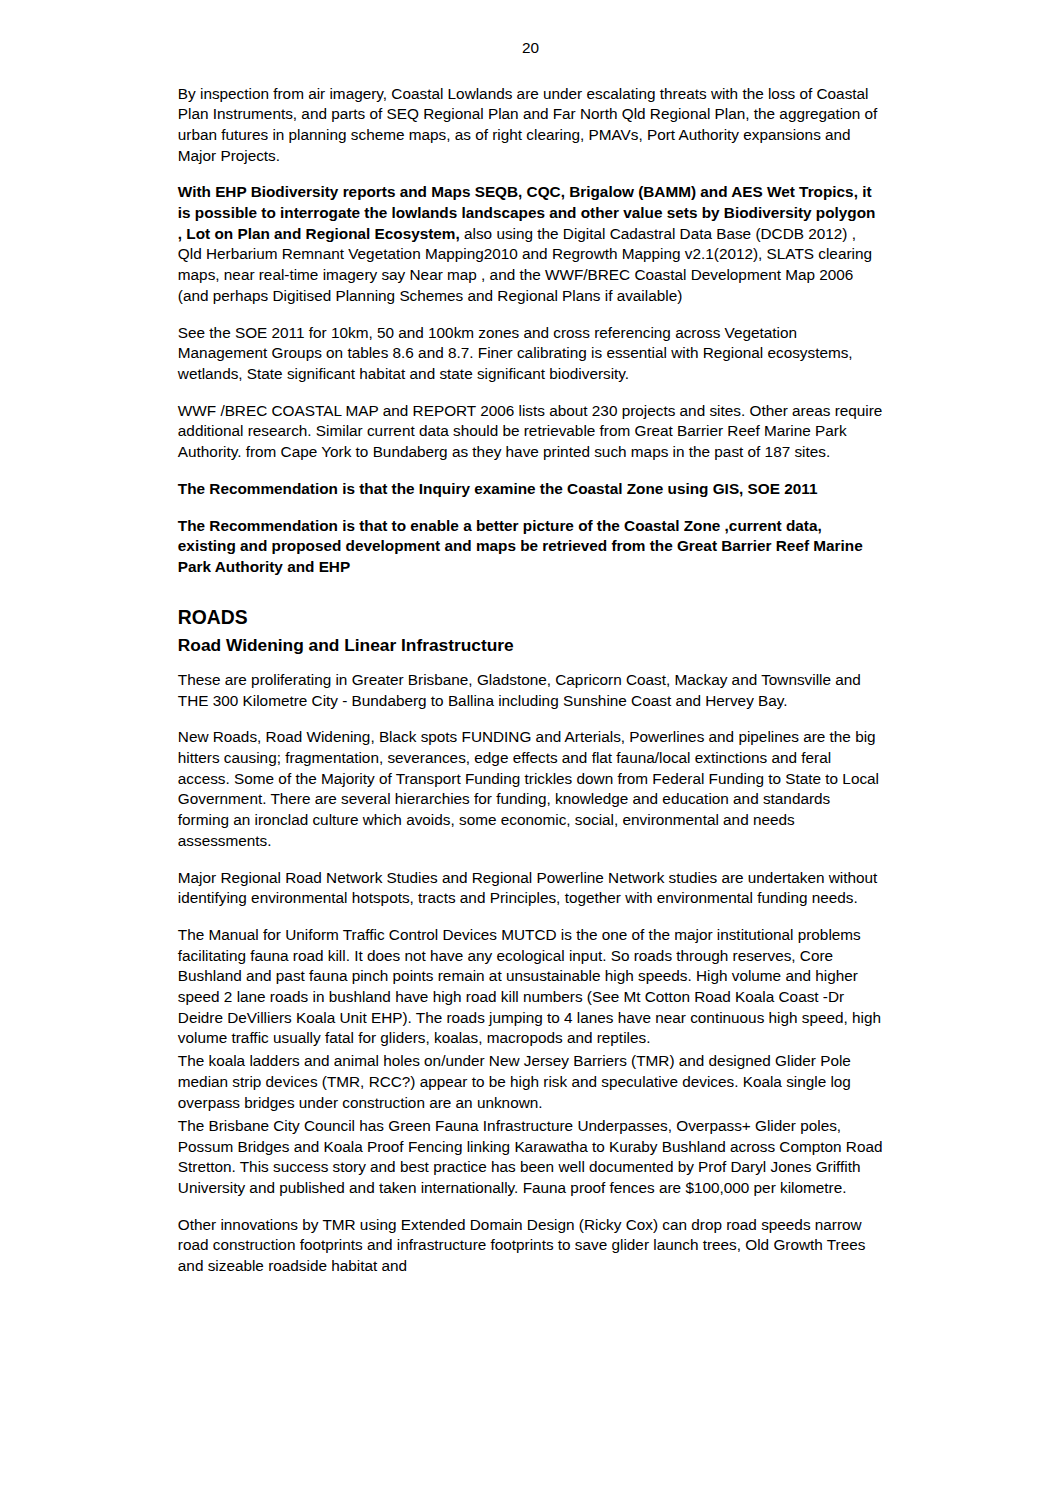20
By inspection from air imagery, Coastal Lowlands are under escalating threats with the loss of Coastal Plan Instruments, and parts of SEQ Regional Plan and Far North Qld Regional Plan, the aggregation of urban futures in planning scheme maps, as of right clearing, PMAVs, Port Authority expansions and Major Projects.
With EHP Biodiversity reports and Maps SEQB, CQC, Brigalow (BAMM) and AES Wet Tropics, it is possible to interrogate the lowlands landscapes and other value sets by Biodiversity polygon , Lot on Plan and Regional Ecosystem, also using the Digital Cadastral Data Base (DCDB 2012) , Qld Herbarium Remnant Vegetation Mapping2010 and Regrowth Mapping v2.1(2012), SLATS clearing maps, near real-time imagery say Near map , and the WWF/BREC Coastal Development Map 2006 (and perhaps Digitised Planning Schemes and Regional Plans if available)
See the SOE 2011 for 10km, 50 and 100km zones and cross referencing across Vegetation Management Groups on tables 8.6 and 8.7. Finer calibrating is essential with Regional ecosystems, wetlands, State significant habitat and state significant biodiversity.
WWF /BREC COASTAL MAP and REPORT 2006 lists about 230 projects and sites. Other areas require additional research. Similar current data should be retrievable from Great Barrier Reef Marine Park Authority. from Cape York to Bundaberg as they have printed such maps in the past of 187 sites.
The Recommendation is that the Inquiry examine the Coastal Zone using GIS, SOE 2011
The Recommendation is that to enable a better picture of the Coastal Zone ,current data, existing and proposed development and maps be retrieved from the Great Barrier Reef Marine Park Authority and EHP
ROADS
Road Widening and Linear Infrastructure
These are proliferating in Greater Brisbane, Gladstone, Capricorn Coast, Mackay and Townsville and THE 300 Kilometre City - Bundaberg to Ballina including Sunshine Coast and Hervey Bay.
New Roads, Road Widening, Black spots FUNDING and Arterials, Powerlines and pipelines are the big hitters causing; fragmentation, severances, edge effects and flat fauna/local extinctions and feral access. Some of the Majority of Transport Funding trickles down from Federal Funding to State to Local Government. There are several hierarchies for funding, knowledge and education and standards forming an ironclad culture which avoids, some economic, social, environmental and needs assessments.
Major Regional Road Network Studies and Regional Powerline Network studies are undertaken without identifying environmental hotspots, tracts and Principles, together with environmental funding needs.
The Manual for Uniform Traffic Control Devices MUTCD is the one of the major institutional problems facilitating fauna road kill. It does not have any ecological input. So roads through reserves, Core Bushland and past fauna pinch points remain at unsustainable high speeds. High volume and higher speed 2 lane roads in bushland have high road kill numbers (See Mt Cotton Road Koala Coast -Dr Deidre DeVilliers Koala Unit EHP). The roads jumping to 4 lanes have near continuous high speed, high volume traffic usually fatal for gliders, koalas, macropods and reptiles.
The koala ladders and animal holes on/under New Jersey Barriers (TMR) and designed Glider Pole median strip devices (TMR, RCC?) appear to be high risk and speculative devices. Koala single log overpass bridges under construction are an unknown.
The Brisbane City Council has Green Fauna Infrastructure Underpasses, Overpass+ Glider poles, Possum Bridges and Koala Proof Fencing linking Karawatha to Kuraby Bushland across Compton Road Stretton. This success story and best practice has been well documented by Prof Daryl Jones Griffith University and published and taken internationally. Fauna proof fences are $100,000 per kilometre.
Other innovations by TMR using Extended Domain Design (Ricky Cox) can drop road speeds narrow road construction footprints and infrastructure footprints to save glider launch trees, Old Growth Trees and sizeable roadside habitat and